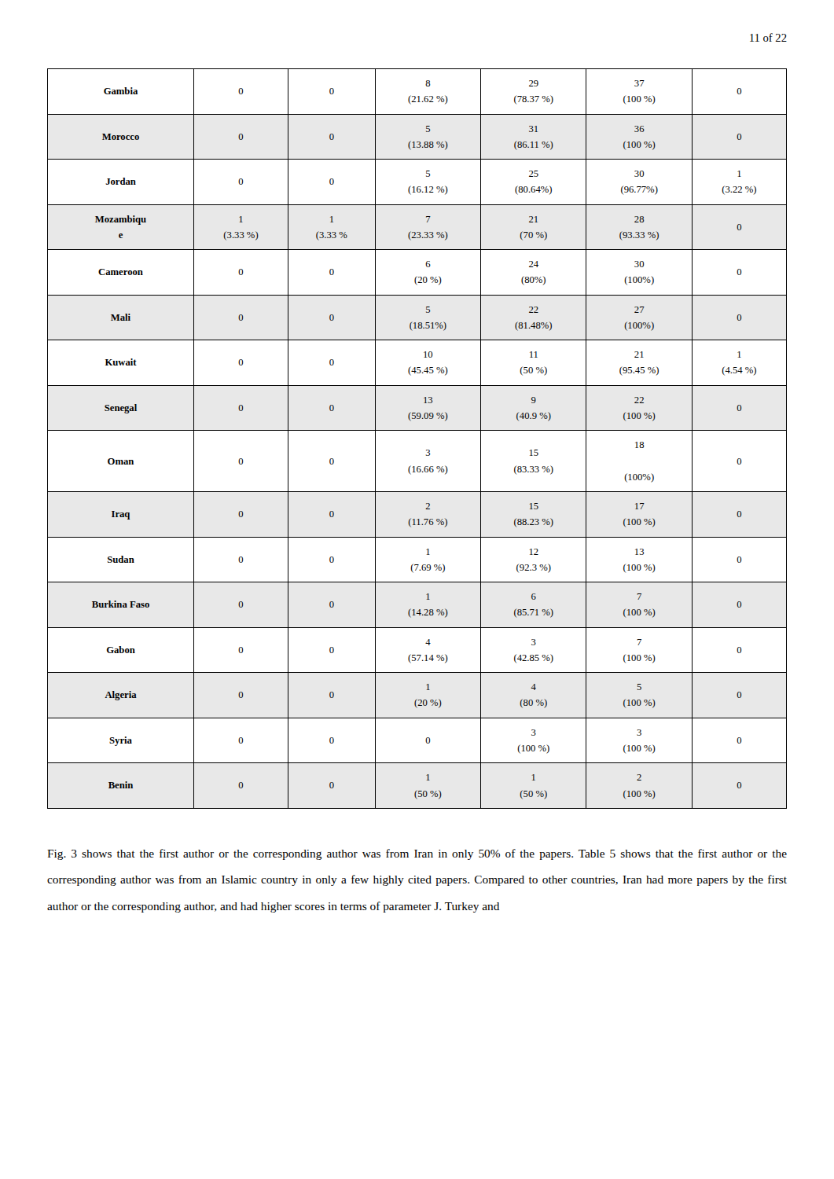11 of 22
| Gambia | 0 | 0 | 8 (21.62 %) | 29 (78.37 %) | 37 (100 %) | 0 |
| Morocco | 0 | 0 | 5 (13.88 %) | 31 (86.11 %) | 36 (100 %) | 0 |
| Jordan | 0 | 0 | 5 (16.12 %) | 25 (80.64%) | 30 (96.77%) | 1 (3.22 %) |
| Mozambiqu e | 1 (3.33 %) | 1 (3.33 % | 7 (23.33 %) | 21 (70 %) | 28 (93.33 %) | 0 |
| Cameroon | 0 | 0 | 6 (20 %) | 24 (80%) | 30 (100%) | 0 |
| Mali | 0 | 0 | 5 (18.51%) | 22 (81.48%) | 27 (100%) | 0 |
| Kuwait | 0 | 0 | 10 (45.45 %) | 11 (50 %) | 21 (95.45 %) | 1 (4.54 %) |
| Senegal | 0 | 0 | 13 (59.09 %) | 9 (40.9 %) | 22 (100 %) | 0 |
| Oman | 0 | 0 | 3 (16.66 %) | 15 (83.33 %) | 18 (100%) | 0 |
| Iraq | 0 | 0 | 2 (11.76 %) | 15 (88.23 %) | 17 (100 %) | 0 |
| Sudan | 0 | 0 | 1 (7.69 %) | 12 (92.3 %) | 13 (100 %) | 0 |
| Burkina Faso | 0 | 0 | 1 (14.28 %) | 6 (85.71 %) | 7 (100 %) | 0 |
| Gabon | 0 | 0 | 4 (57.14 %) | 3 (42.85 %) | 7 (100 %) | 0 |
| Algeria | 0 | 0 | 1 (20 %) | 4 (80 %) | 5 (100 %) | 0 |
| Syria | 0 | 0 | 0 | 3 (100 %) | 3 (100 %) | 0 |
| Benin | 0 | 0 | 1 (50 %) | 1 (50 %) | 2 (100 %) | 0 |
Fig. 3 shows that the first author or the corresponding author was from Iran in only 50% of the papers. Table 5 shows that the first author or the corresponding author was from an Islamic country in only a few highly cited papers. Compared to other countries, Iran had more papers by the first author or the corresponding author, and had higher scores in terms of parameter J. Turkey and